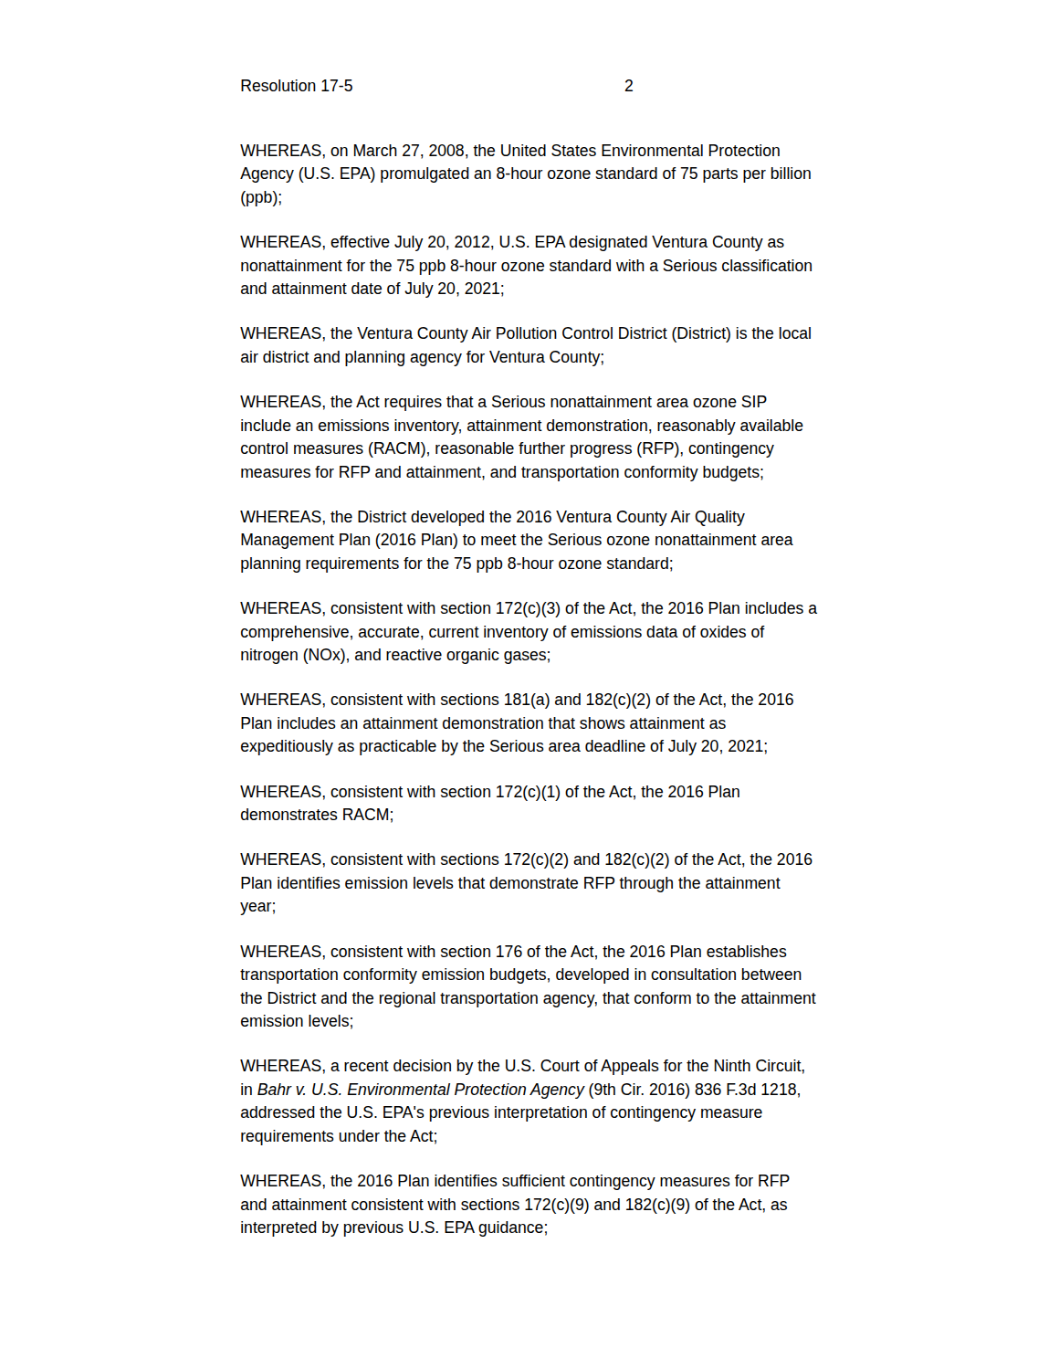Resolution 17-5 2
WHEREAS, on March 27, 2008, the United States Environmental Protection Agency (U.S. EPA) promulgated an 8-hour ozone standard of 75 parts per billion (ppb);
WHEREAS, effective July 20, 2012, U.S. EPA designated Ventura County as nonattainment for the 75 ppb 8-hour ozone standard with a Serious classification and attainment date of July 20, 2021;
WHEREAS, the Ventura County Air Pollution Control District (District) is the local air district and planning agency for Ventura County;
WHEREAS, the Act requires that a Serious nonattainment area ozone SIP include an emissions inventory, attainment demonstration, reasonably available control measures (RACM), reasonable further progress (RFP), contingency measures for RFP and attainment, and transportation conformity budgets;
WHEREAS, the District developed the 2016 Ventura County Air Quality Management Plan (2016 Plan) to meet the Serious ozone nonattainment area planning requirements for the 75 ppb 8-hour ozone standard;
WHEREAS, consistent with section 172(c)(3) of the Act, the 2016 Plan includes a comprehensive, accurate, current inventory of emissions data of oxides of nitrogen (NOx), and reactive organic gases;
WHEREAS, consistent with sections 181(a) and 182(c)(2) of the Act, the 2016 Plan includes an attainment demonstration that shows attainment as expeditiously as practicable by the Serious area deadline of July 20, 2021;
WHEREAS, consistent with section 172(c)(1) of the Act, the 2016 Plan demonstrates RACM;
WHEREAS, consistent with sections 172(c)(2) and 182(c)(2) of the Act, the 2016 Plan identifies emission levels that demonstrate RFP through the attainment year;
WHEREAS, consistent with section 176 of the Act, the 2016 Plan establishes transportation conformity emission budgets, developed in consultation between the District and the regional transportation agency, that conform to the attainment emission levels;
WHEREAS, a recent decision by the U.S. Court of Appeals for the Ninth Circuit, in Bahr v. U.S. Environmental Protection Agency (9th Cir. 2016) 836 F.3d 1218, addressed the U.S. EPA's previous interpretation of contingency measure requirements under the Act;
WHEREAS, the 2016 Plan identifies sufficient contingency measures for RFP and attainment consistent with sections 172(c)(9) and 182(c)(9) of the Act, as interpreted by previous U.S. EPA guidance;